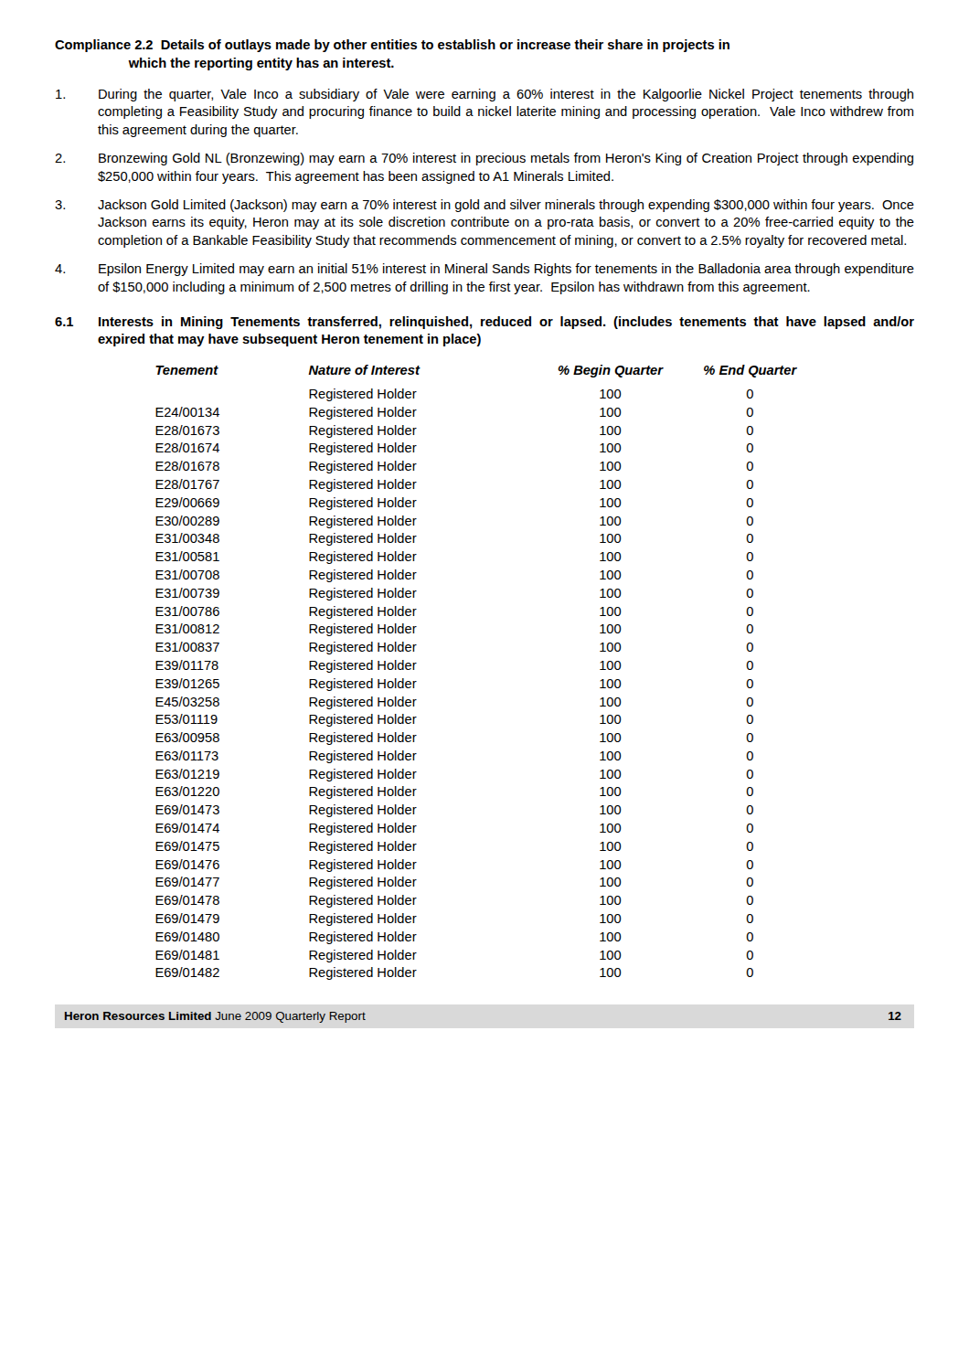Compliance 2.2 Details of outlays made by other entities to establish or increase their share in projects in which the reporting entity has an interest.
During the quarter, Vale Inco a subsidiary of Vale were earning a 60% interest in the Kalgoorlie Nickel Project tenements through completing a Feasibility Study and procuring finance to build a nickel laterite mining and processing operation. Vale Inco withdrew from this agreement during the quarter.
Bronzewing Gold NL (Bronzewing) may earn a 70% interest in precious metals from Heron's King of Creation Project through expending $250,000 within four years. This agreement has been assigned to A1 Minerals Limited.
Jackson Gold Limited (Jackson) may earn a 70% interest in gold and silver minerals through expending $300,000 within four years. Once Jackson earns its equity, Heron may at its sole discretion contribute on a pro-rata basis, or convert to a 20% free-carried equity to the completion of a Bankable Feasibility Study that recommends commencement of mining, or convert to a 2.5% royalty for recovered metal.
Epsilon Energy Limited may earn an initial 51% interest in Mineral Sands Rights for tenements in the Balladonia area through expenditure of $150,000 including a minimum of 2,500 metres of drilling in the first year. Epsilon has withdrawn from this agreement.
6.1 Interests in Mining Tenements transferred, relinquished, reduced or lapsed. (includes tenements that have lapsed and/or expired that may have subsequent Heron tenement in place)
| Tenement | Nature of Interest | % Begin Quarter | % End Quarter |
| --- | --- | --- | --- |
| | Registered Holder | 100 | 0 |
| E24/00134 | Registered Holder | 100 | 0 |
| E28/01673 | Registered Holder | 100 | 0 |
| E28/01674 | Registered Holder | 100 | 0 |
| E28/01678 | Registered Holder | 100 | 0 |
| E28/01767 | Registered Holder | 100 | 0 |
| E29/00669 | Registered Holder | 100 | 0 |
| E30/00289 | Registered Holder | 100 | 0 |
| E31/00348 | Registered Holder | 100 | 0 |
| E31/00581 | Registered Holder | 100 | 0 |
| E31/00708 | Registered Holder | 100 | 0 |
| E31/00739 | Registered Holder | 100 | 0 |
| E31/00786 | Registered Holder | 100 | 0 |
| E31/00812 | Registered Holder | 100 | 0 |
| E31/00837 | Registered Holder | 100 | 0 |
| E39/01178 | Registered Holder | 100 | 0 |
| E39/01265 | Registered Holder | 100 | 0 |
| E45/03258 | Registered Holder | 100 | 0 |
| E53/01119 | Registered Holder | 100 | 0 |
| E63/00958 | Registered Holder | 100 | 0 |
| E63/01173 | Registered Holder | 100 | 0 |
| E63/01219 | Registered Holder | 100 | 0 |
| E63/01220 | Registered Holder | 100 | 0 |
| E69/01473 | Registered Holder | 100 | 0 |
| E69/01474 | Registered Holder | 100 | 0 |
| E69/01475 | Registered Holder | 100 | 0 |
| E69/01476 | Registered Holder | 100 | 0 |
| E69/01477 | Registered Holder | 100 | 0 |
| E69/01478 | Registered Holder | 100 | 0 |
| E69/01479 | Registered Holder | 100 | 0 |
| E69/01480 | Registered Holder | 100 | 0 |
| E69/01481 | Registered Holder | 100 | 0 |
| E69/01482 | Registered Holder | 100 | 0 |
Heron Resources Limited June 2009 Quarterly Report 12